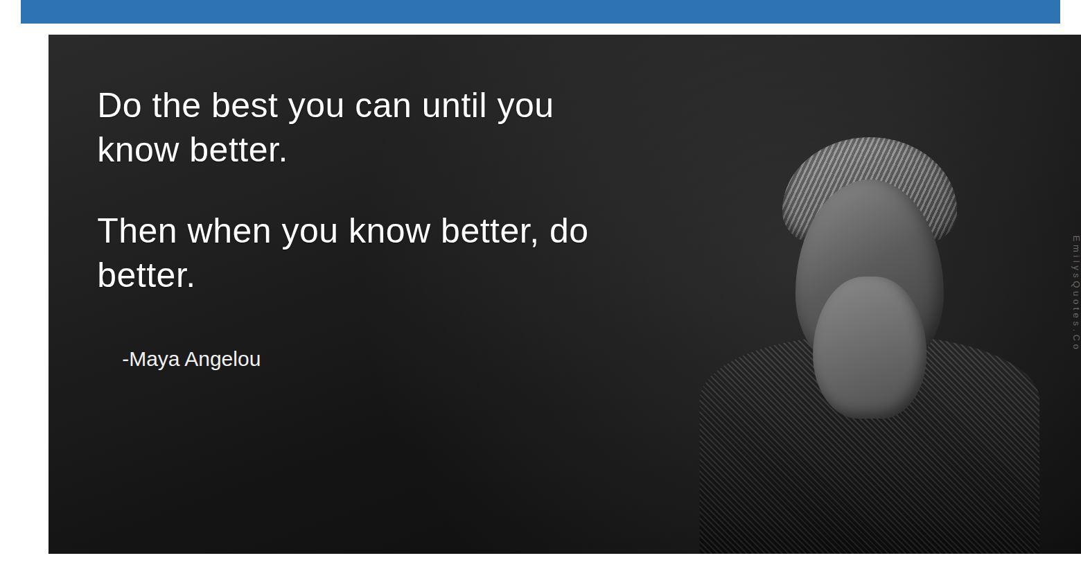Do the best you can until you know better.
Then when you know better, do better.
-Maya Angelou
EmilysQuotes.Co